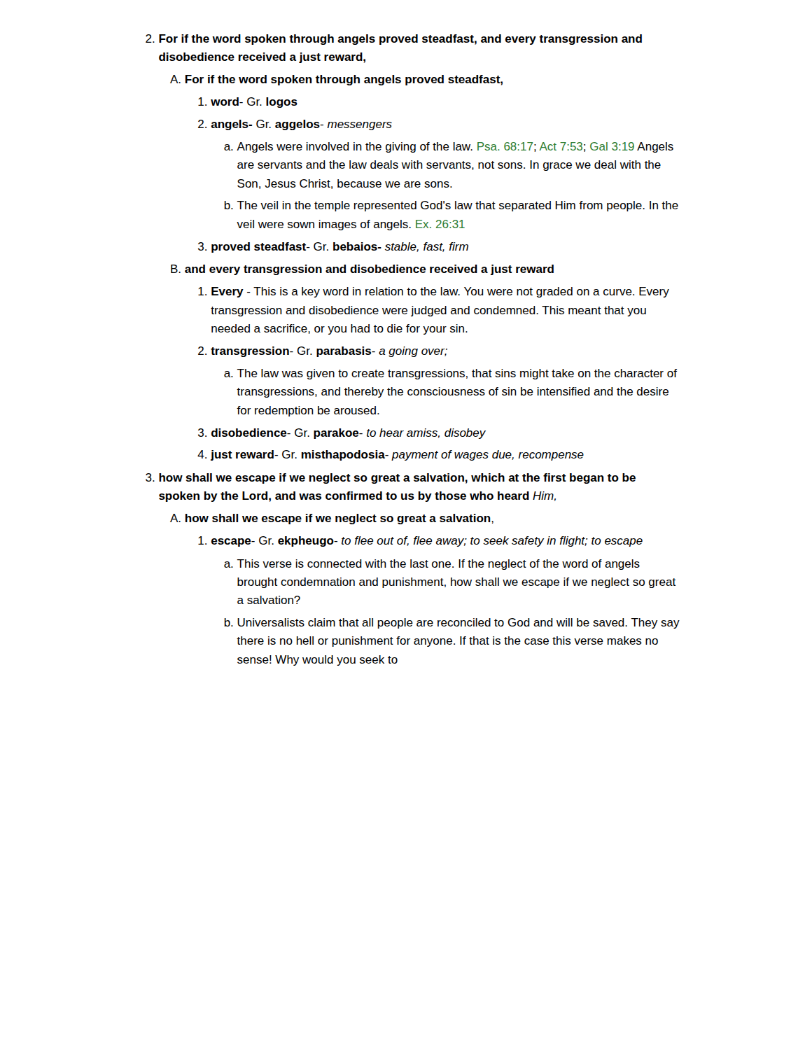For if the word spoken through angels proved steadfast, and every transgression and disobedience received a just reward,
For if the word spoken through angels proved steadfast,
word- Gr. logos
angels- Gr. aggelos- messengers
Angels were involved in the giving of the law. Psa. 68:17; Act 7:53; Gal 3:19 Angels are servants and the law deals with servants, not sons. In grace we deal with the Son, Jesus Christ, because we are sons.
The veil in the temple represented God's law that separated Him from people. In the veil were sown images of angels. Ex. 26:31
proved steadfast- Gr. bebaios- stable, fast, firm
and every transgression and disobedience received a just reward
Every - This is a key word in relation to the law. You were not graded on a curve. Every transgression and disobedience were judged and condemned. This meant that you needed a sacrifice, or you had to die for your sin.
transgression- Gr. parabasis- a going over;
The law was given to create transgressions, that sins might take on the character of transgressions, and thereby the consciousness of sin be intensified and the desire for redemption be aroused.
disobedience- Gr. parakoe- to hear amiss, disobey
just reward- Gr. misthapodosia- payment of wages due, recompense
how shall we escape if we neglect so great a salvation, which at the first began to be spoken by the Lord, and was confirmed to us by those who heard Him,
how shall we escape if we neglect so great a salvation,
escape- Gr. ekpheugo- to flee out of, flee away; to seek safety in flight; to escape
This verse is connected with the last one. If the neglect of the word of angels brought condemnation and punishment, how shall we escape if we neglect so great a salvation?
Universalists claim that all people are reconciled to God and will be saved. They say there is no hell or punishment for anyone. If that is the case this verse makes no sense! Why would you seek to